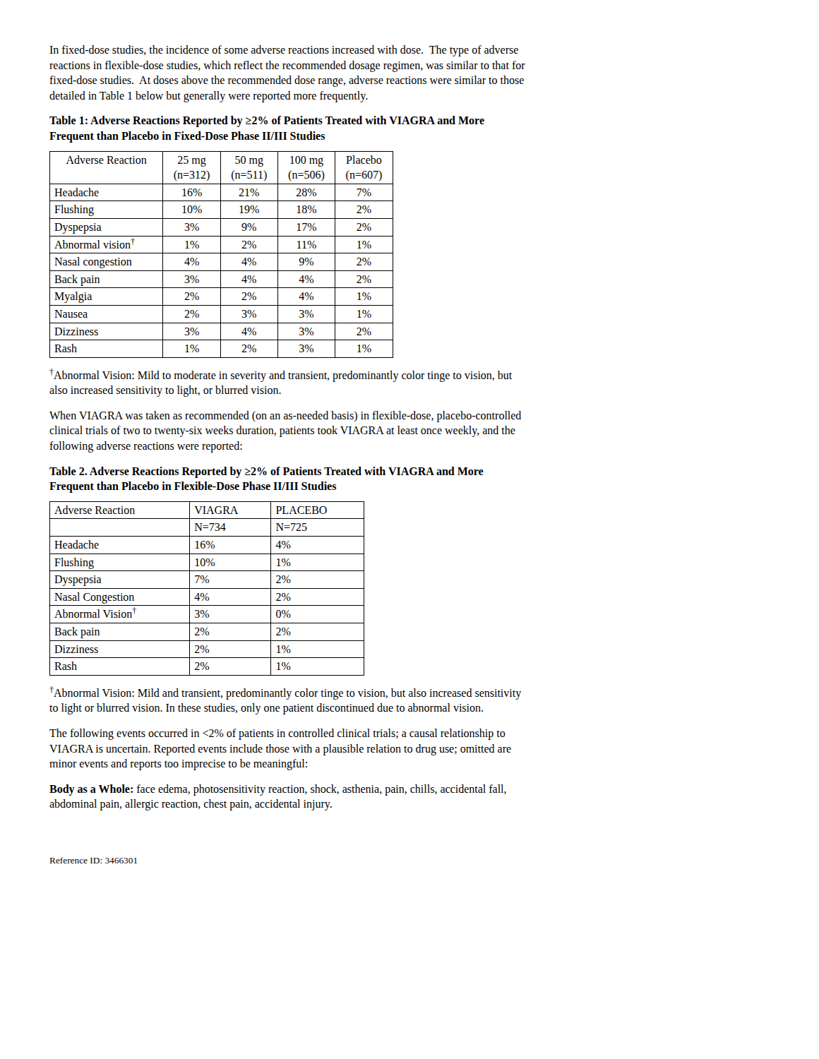In fixed-dose studies, the incidence of some adverse reactions increased with dose. The type of adverse reactions in flexible-dose studies, which reflect the recommended dosage regimen, was similar to that for fixed-dose studies. At doses above the recommended dose range, adverse reactions were similar to those detailed in Table 1 below but generally were reported more frequently.
Table 1: Adverse Reactions Reported by ≥2% of Patients Treated with VIAGRA and More Frequent than Placebo in Fixed-Dose Phase II/III Studies
| Adverse Reaction | 25 mg (n=312) | 50 mg (n=511) | 100 mg (n=506) | Placebo (n=607) |
| --- | --- | --- | --- | --- |
| Headache | 16% | 21% | 28% | 7% |
| Flushing | 10% | 19% | 18% | 2% |
| Dyspepsia | 3% | 9% | 17% | 2% |
| Abnormal vision † | 1% | 2% | 11% | 1% |
| Nasal congestion | 4% | 4% | 9% | 2% |
| Back pain | 3% | 4% | 4% | 2% |
| Myalgia | 2% | 2% | 4% | 1% |
| Nausea | 2% | 3% | 3% | 1% |
| Dizziness | 3% | 4% | 3% | 2% |
| Rash | 1% | 2% | 3% | 1% |
†Abnormal Vision: Mild to moderate in severity and transient, predominantly color tinge to vision, but also increased sensitivity to light, or blurred vision.
When VIAGRA was taken as recommended (on an as-needed basis) in flexible-dose, placebo-controlled clinical trials of two to twenty-six weeks duration, patients took VIAGRA at least once weekly, and the following adverse reactions were reported:
Table 2. Adverse Reactions Reported by ≥2% of Patients Treated with VIAGRA and More Frequent than Placebo in Flexible-Dose Phase II/III Studies
| Adverse Reaction | VIAGRA | PLACEBO |
| --- | --- | --- |
| | N=734 | N=725 |
| Headache | 16% | 4% |
| Flushing | 10% | 1% |
| Dyspepsia | 7% | 2% |
| Nasal Congestion | 4% | 2% |
| Abnormal Vision † | 3% | 0% |
| Back pain | 2% | 2% |
| Dizziness | 2% | 1% |
| Rash | 2% | 1% |
†Abnormal Vision: Mild and transient, predominantly color tinge to vision, but also increased sensitivity to light or blurred vision. In these studies, only one patient discontinued due to abnormal vision.
The following events occurred in <2% of patients in controlled clinical trials; a causal relationship to VIAGRA is uncertain. Reported events include those with a plausible relation to drug use; omitted are minor events and reports too imprecise to be meaningful:
Body as a Whole: face edema, photosensitivity reaction, shock, asthenia, pain, chills, accidental fall, abdominal pain, allergic reaction, chest pain, accidental injury.
Reference ID: 3466301